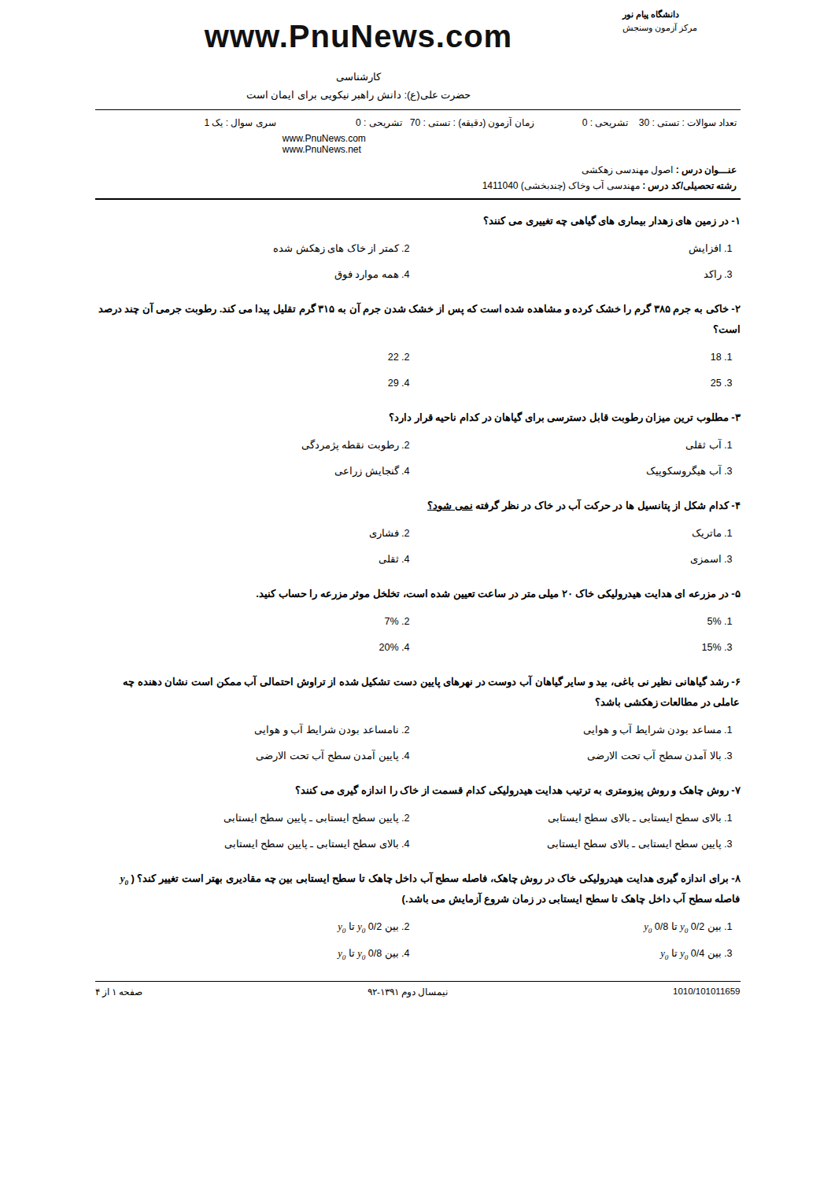دانشگاه پیام نور
مرکز آزمون وسنجش
www.PnuNews.com
کارشناسی
حضرت علی(ع): دانش راهبر نیکویی برای ایمان است
| تعداد سوالات : تستی : 30 تشریحی : 0 | زمان آزمون (دقیقه) : تستی : 70 تشریحی : 0 | سری سوال : یک 1 |
| www.PnuNews.com www.PnuNews.net | |
| عنـــوان درس : اصول مهندسی زهکشی |
| رشته تحصیلی/کد درس : مهندسی آب وخاک (چندبخشی) 1411040 |
۱- در زمین های زهدار بیماری های گیاهی چه تغییری می کنند؟
| 1 . افزایش | 2 . کمتر از خاک های زهکش شده |
| 3 . راکد | 4 . همه موارد فوق |
۲- خاکی به جرم ۳۸۵ گرم را خشک کرده و مشاهده شده است که پس از خشک شدن جرم آن به ۳۱۵ گرم تقلیل پیدا می کند. رطوبت جرمی آن چند درصد است؟
| 1 . 18 | 2 . 22 |
| 3 . 25 | 4 . 29 |
۳- مطلوب ترین میزان رطوبت قابل دسترسی برای گیاهان در کدام ناحیه قرار دارد؟
| 1 . آب ثقلی | 2 . رطوبت نقطه پژمردگی |
| 3 . آب هیگروسکوپیک | 4 . گنجایش زراعی |
۴- کدام شکل از پتانسیل ها در حرکت آب در خاک در نظر گرفته نمی شود؟
| 1 . ماتریک | 2 . فشاری |
| 3 . اسمزی | 4 . ثقلی |
۵- در مزرعه ای هدایت هیدرولیکی خاک ۲۰ میلی متر در ساعت تعیین شده است، تخلخل موثر مزرعه را حساب کنید.
| 1 . 5% | 2 . 7% |
| 3 . 15% | 4 . 20% |
۶- رشد گیاهانی نظیر نی باغی، بید و سایر گیاهان آب دوست در نهرهای پایین دست تشکیل شده از تراوش احتمالی آب ممکن است نشان دهنده چه عاملی در مطالعات زهکشی باشد؟
| 1 . مساعد بودن شرایط آب و هوایی | 2 . نامساعد بودن شرایط آب و هوایی |
| 3 . بالا آمدن سطح آب تحت الارضی | 4 . پایین آمدن سطح آب تحت الارضی |
۷- روش چاهک و روش پیزومتری به ترتیب هدایت هیدرولیکی کدام قسمت از خاک را اندازه گیری می کنند؟
| 1 . بالای سطح ایستابی ـ بالای سطح ایستابی | 2 . پایین سطح ایستابی ـ پایین سطح ایستابی |
| 3 . پایین سطح ایستابی ـ بالای سطح ایستابی | 4 . بالای سطح ایستابی ـ پایین سطح ایستابی |
۸- برای اندازه گیری هدایت هیدرولیکی خاک در روش چاهک، فاصله سطح آب داخل چاهک تا سطح ایستابی بین چه مقادیری بهتر است تغییر کند؟ ( y0 فاصله سطح آب داخل چاهک تا سطح ایستابی در زمان شروع آزمایش می باشد.)
| 1 . بین y 0 0/2 تا y 0 0/8 | 2 . بین y 0 0/2 تا y 0 |
| 3 . بین y 0 0/4 تا y 0 | 4 . بین y 0 0/8 تا y 0 |
1010/101011659
نیمسال دوم ۱۳۹۱-۹۲
صفحه ۱ از ۴